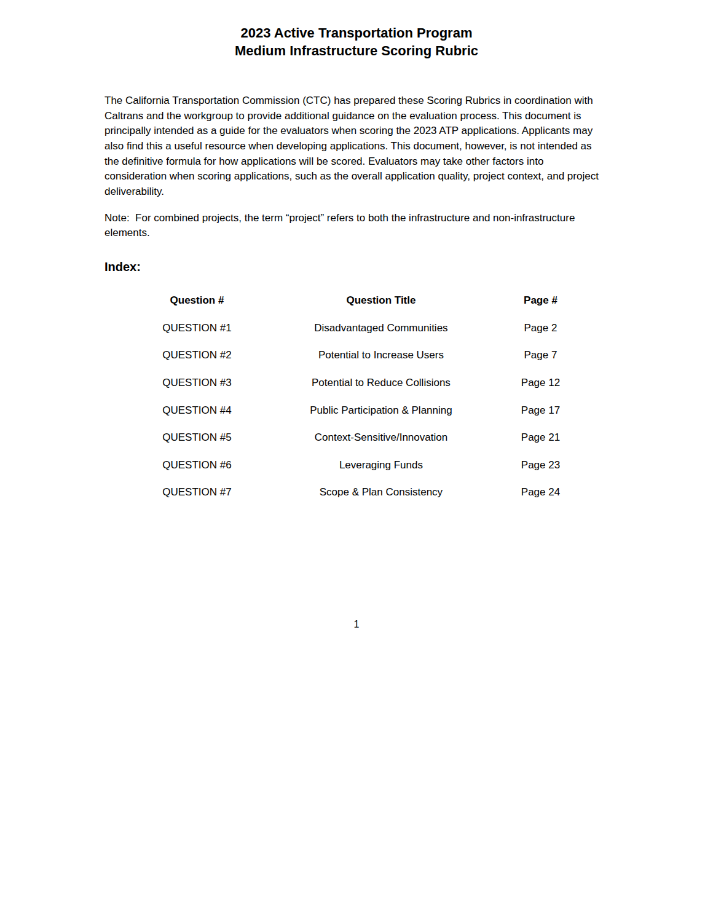2023 Active Transportation Program
Medium Infrastructure Scoring Rubric
The California Transportation Commission (CTC) has prepared these Scoring Rubrics in coordination with Caltrans and the workgroup to provide additional guidance on the evaluation process. This document is principally intended as a guide for the evaluators when scoring the 2023 ATP applications. Applicants may also find this a useful resource when developing applications. This document, however, is not intended as the definitive formula for how applications will be scored. Evaluators may take other factors into consideration when scoring applications, such as the overall application quality, project context, and project deliverability.
Note: For combined projects, the term “project” refers to both the infrastructure and non-infrastructure elements.
Index:
| Question # | Question Title | Page # |
| --- | --- | --- |
| QUESTION #1 | Disadvantaged Communities | Page 2 |
| QUESTION #2 | Potential to Increase Users | Page 7 |
| QUESTION #3 | Potential to Reduce Collisions | Page 12 |
| QUESTION #4 | Public Participation & Planning | Page 17 |
| QUESTION #5 | Context-Sensitive/Innovation | Page 21 |
| QUESTION #6 | Leveraging Funds | Page 23 |
| QUESTION #7 | Scope & Plan Consistency | Page 24 |
1